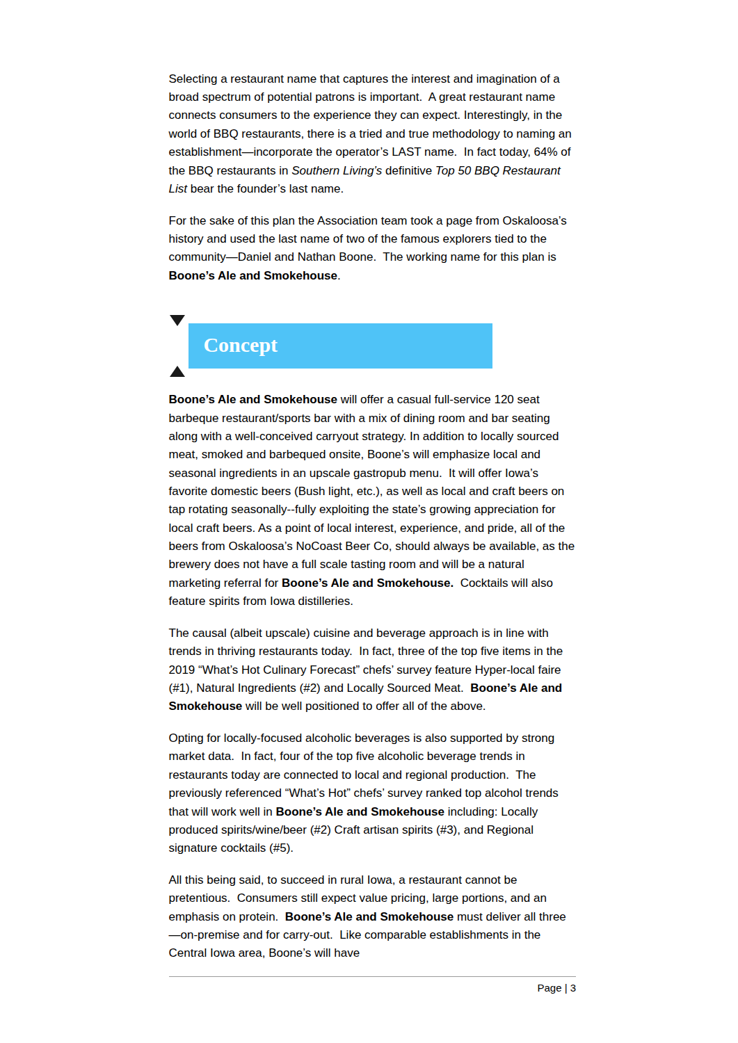Selecting a restaurant name that captures the interest and imagination of a broad spectrum of potential patrons is important. A great restaurant name connects consumers to the experience they can expect. Interestingly, in the world of BBQ restaurants, there is a tried and true methodology to naming an establishment—incorporate the operator’s LAST name. In fact today, 64% of the BBQ restaurants in Southern Living’s definitive Top 50 BBQ Restaurant List bear the founder’s last name.
For the sake of this plan the Association team took a page from Oskaloosa’s history and used the last name of two of the famous explorers tied to the community—Daniel and Nathan Boone. The working name for this plan is Boone’s Ale and Smokehouse.
Concept
Boone’s Ale and Smokehouse will offer a casual full-service 120 seat barbeque restaurant/sports bar with a mix of dining room and bar seating along with a well-conceived carryout strategy. In addition to locally sourced meat, smoked and barbequed onsite, Boone’s will emphasize local and seasonal ingredients in an upscale gastropub menu. It will offer Iowa’s favorite domestic beers (Bush light, etc.), as well as local and craft beers on tap rotating seasonally--fully exploiting the state’s growing appreciation for local craft beers. As a point of local interest, experience, and pride, all of the beers from Oskaloosa’s NoCoast Beer Co, should always be available, as the brewery does not have a full scale tasting room and will be a natural marketing referral for Boone’s Ale and Smokehouse. Cocktails will also feature spirits from Iowa distilleries.
The causal (albeit upscale) cuisine and beverage approach is in line with trends in thriving restaurants today. In fact, three of the top five items in the 2019 “What’s Hot Culinary Forecast” chefs’ survey feature Hyper-local faire (#1), Natural Ingredients (#2) and Locally Sourced Meat. Boone’s Ale and Smokehouse will be well positioned to offer all of the above.
Opting for locally-focused alcoholic beverages is also supported by strong market data. In fact, four of the top five alcoholic beverage trends in restaurants today are connected to local and regional production. The previously referenced “What’s Hot” chefs’ survey ranked top alcohol trends that will work well in Boone’s Ale and Smokehouse including: Locally produced spirits/wine/beer (#2) Craft artisan spirits (#3), and Regional signature cocktails (#5).
All this being said, to succeed in rural Iowa, a restaurant cannot be pretentious. Consumers still expect value pricing, large portions, and an emphasis on protein. Boone’s Ale and Smokehouse must deliver all three—on-premise and for carry-out. Like comparable establishments in the Central Iowa area, Boone’s will have
Page | 3